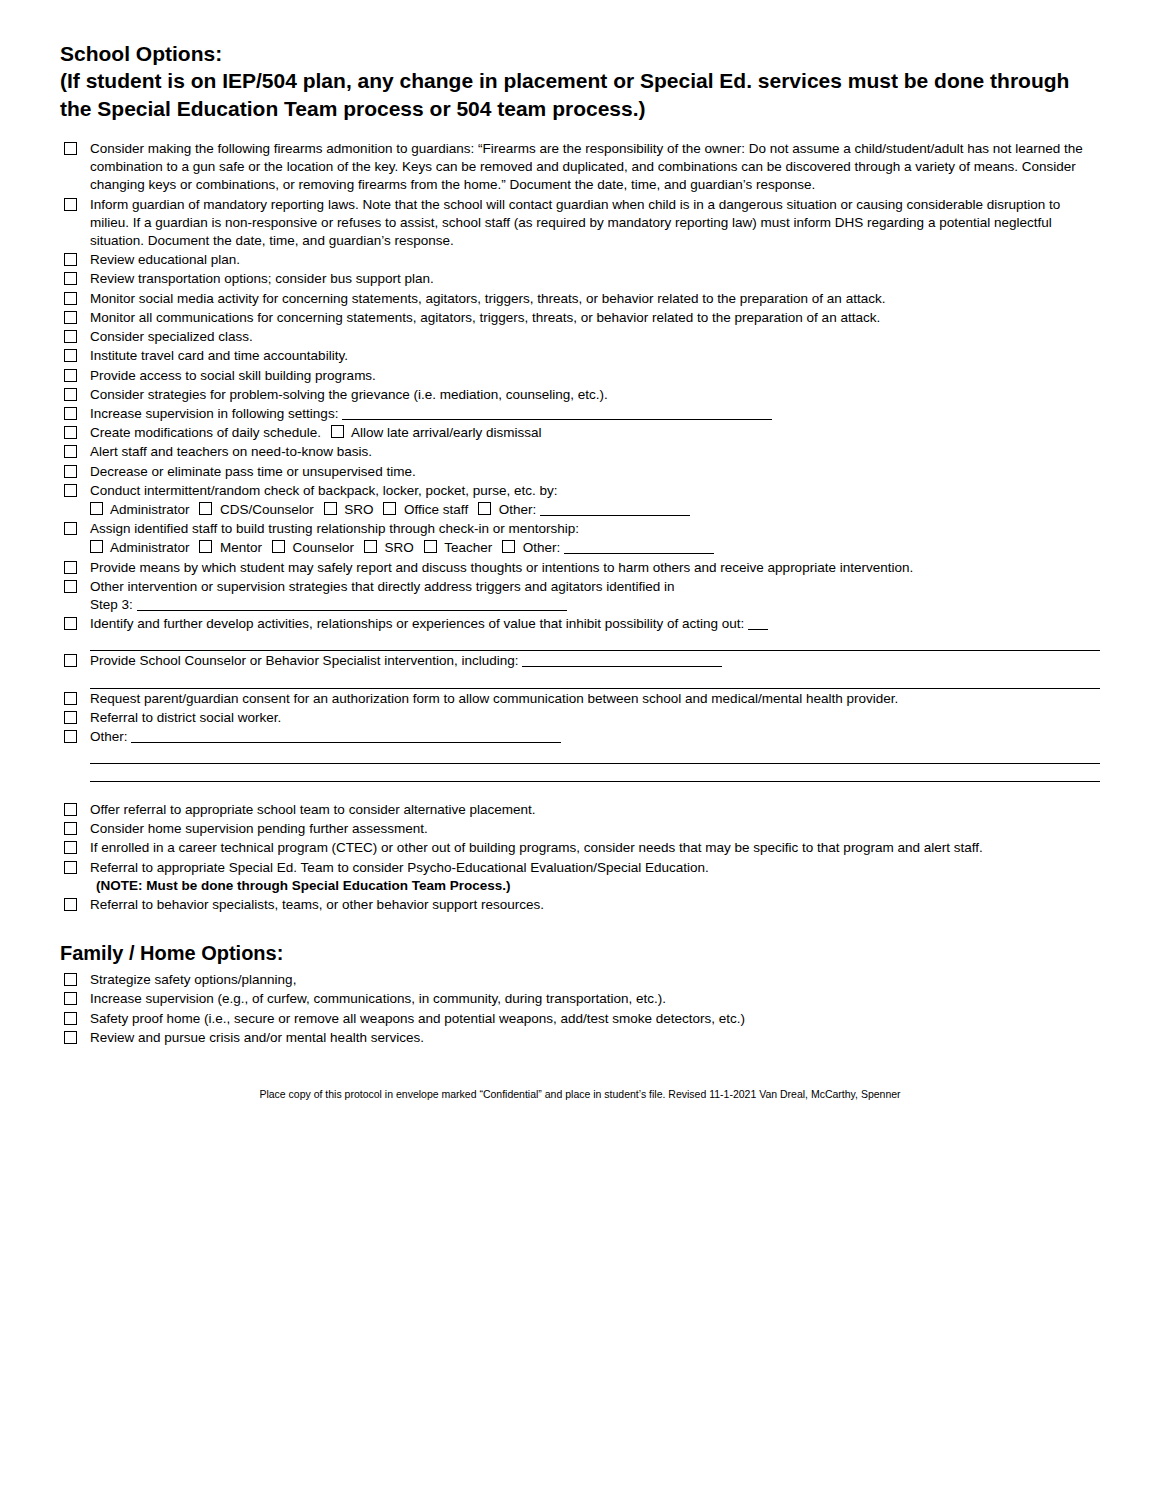School Options:
(If student is on IEP/504 plan, any change in placement or Special Ed. services must be done through the Special Education Team process or 504 team process.)
Consider making the following firearms admonition to guardians: “Firearms are the responsibility of the owner: Do not assume a child/student/adult has not learned the combination to a gun safe or the location of the key. Keys can be removed and duplicated, and combinations can be discovered through a variety of means. Consider changing keys or combinations, or removing firearms from the home.” Document the date, time, and guardian’s response.
Inform guardian of mandatory reporting laws. Note that the school will contact guardian when child is in a dangerous situation or causing considerable disruption to milieu. If a guardian is non-responsive or refuses to assist, school staff (as required by mandatory reporting law) must inform DHS regarding a potential neglectful situation. Document the date, time, and guardian’s response.
Review educational plan.
Review transportation options; consider bus support plan.
Monitor social media activity for concerning statements, agitators, triggers, threats, or behavior related to the preparation of an attack.
Monitor all communications for concerning statements, agitators, triggers, threats, or behavior related to the preparation of an attack.
Consider specialized class.
Institute travel card and time accountability.
Provide access to social skill building programs.
Consider strategies for problem-solving the grievance (i.e. mediation, counseling, etc.).
Increase supervision in following settings:
Create modifications of daily schedule. Allow late arrival/early dismissal
Alert staff and teachers on need-to-know basis.
Decrease or eliminate pass time or unsupervised time.
Conduct intermittent/random check of backpack, locker, pocket, purse, etc. by:
Administrator CDS/Counselor SRO Office staff Other:
Assign identified staff to build trusting relationship through check-in or mentorship:
Administrator Mentor Counselor SRO Teacher Other:
Provide means by which student may safely report and discuss thoughts or intentions to harm others and receive appropriate intervention.
Other intervention or supervision strategies that directly address triggers and agitators identified in
Step 3:
Identify and further develop activities, relationships or experiences of value that inhibit possibility of acting out:
Provide School Counselor or Behavior Specialist intervention, including:
Request parent/guardian consent for an authorization form to allow communication between school and medical/mental health provider.
Referral to district social worker.
Other:
Offer referral to appropriate school team to consider alternative placement.
Consider home supervision pending further assessment.
If enrolled in a career technical program (CTEC) or other out of building programs, consider needs that may be specific to that program and alert staff.
Referral to appropriate Special Ed. Team to consider Psycho-Educational Evaluation/Special Education.
(NOTE: Must be done through Special Education Team Process.)
Referral to behavior specialists, teams, or other behavior support resources.
Family / Home Options:
Strategize safety options/planning,
Increase supervision (e.g., of curfew, communications, in community, during transportation, etc.).
Safety proof home (i.e., secure or remove all weapons and potential weapons, add/test smoke detectors, etc.)
Review and pursue crisis and/or mental health services.
Place copy of this protocol in envelope marked “Confidential” and place in student’s file. Revised 11-1-2021 Van Dreal, McCarthy, Spenner